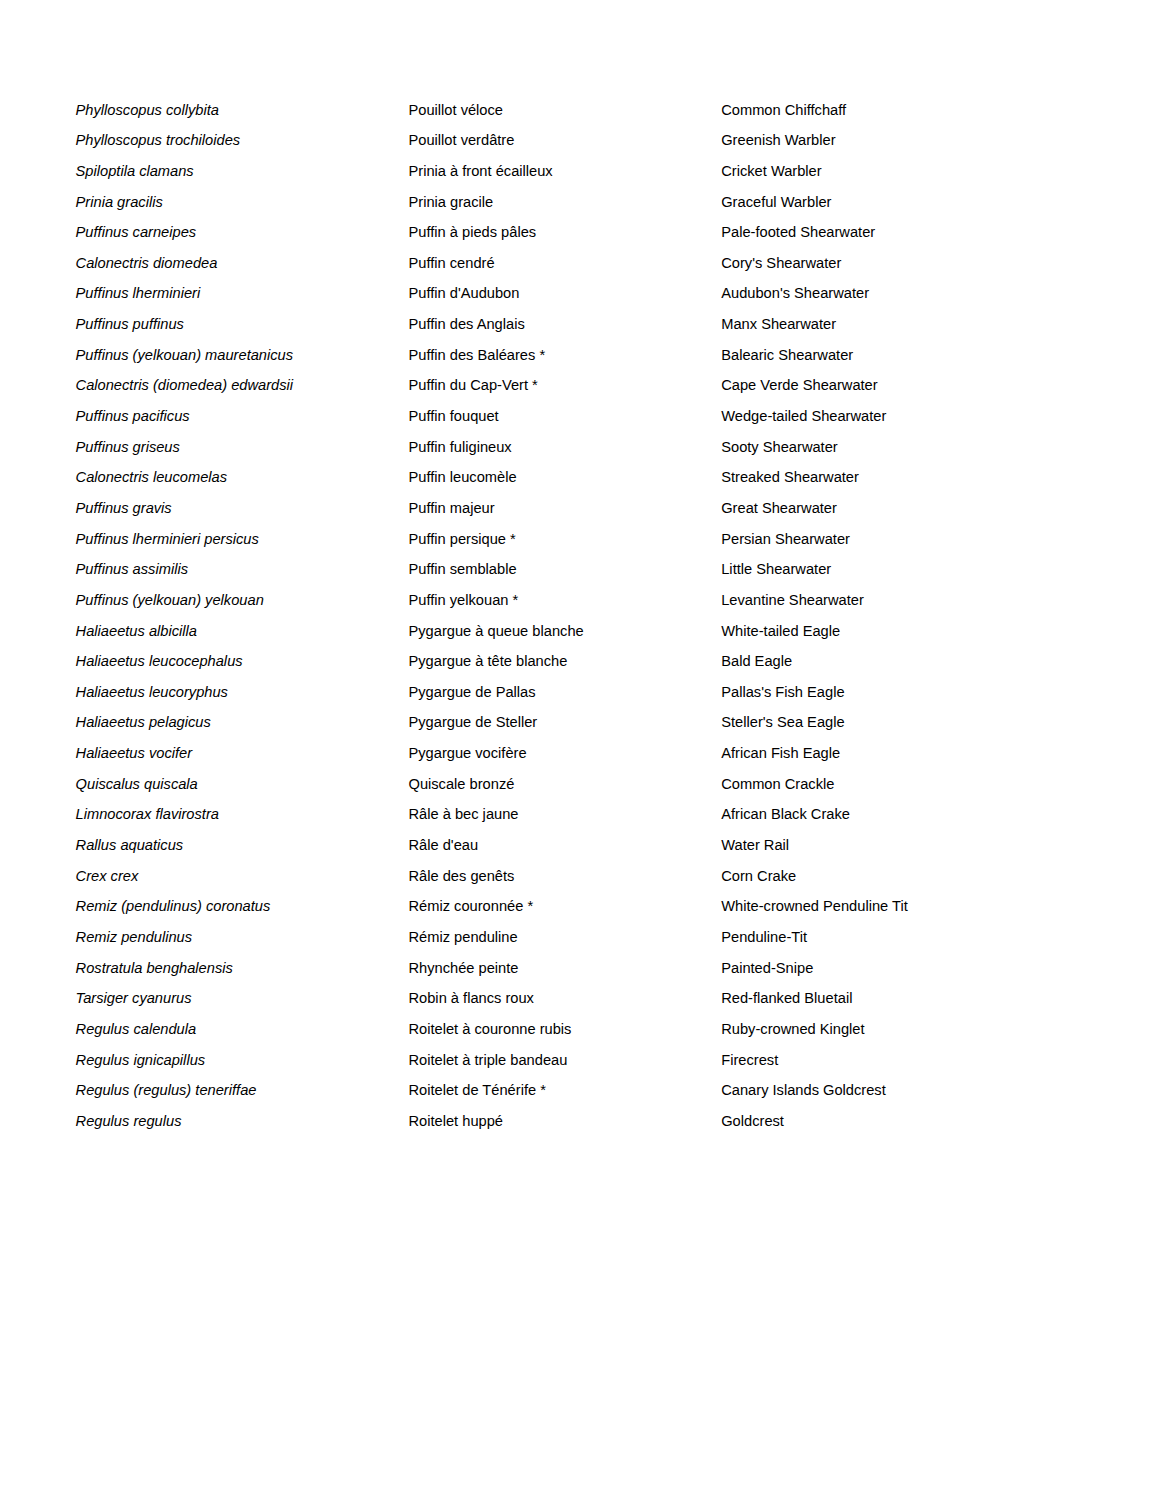| Phylloscopus collybita | Pouillot véloce | Common Chiffchaff |
| Phylloscopus trochiloides | Pouillot verdâtre | Greenish Warbler |
| Spiloptila clamans | Prinia à front écailleux | Cricket Warbler |
| Prinia gracilis | Prinia gracile | Graceful Warbler |
| Puffinus carneipes | Puffin à pieds pâles | Pale-footed Shearwater |
| Calonectris diomedea | Puffin cendré | Cory's Shearwater |
| Puffinus lherminieri | Puffin d'Audubon | Audubon's Shearwater |
| Puffinus puffinus | Puffin des Anglais | Manx Shearwater |
| Puffinus (yelkouan) mauretanicus | Puffin des Baléares * | Balearic Shearwater |
| Calonectris (diomedea) edwardsii | Puffin du Cap-Vert * | Cape Verde Shearwater |
| Puffinus pacificus | Puffin fouquet | Wedge-tailed Shearwater |
| Puffinus griseus | Puffin fuligineux | Sooty Shearwater |
| Calonectris leucomelas | Puffin leucomèle | Streaked Shearwater |
| Puffinus gravis | Puffin majeur | Great Shearwater |
| Puffinus lherminieri persicus | Puffin persique * | Persian Shearwater |
| Puffinus assimilis | Puffin semblable | Little Shearwater |
| Puffinus (yelkouan) yelkouan | Puffin yelkouan * | Levantine Shearwater |
| Haliaeetus albicilla | Pygargue à queue blanche | White-tailed Eagle |
| Haliaeetus leucocephalus | Pygargue à tête blanche | Bald Eagle |
| Haliaeetus leucoryphus | Pygargue de Pallas | Pallas's Fish Eagle |
| Haliaeetus pelagicus | Pygargue de Steller | Steller's Sea Eagle |
| Haliaeetus vocifer | Pygargue vocifère | African Fish Eagle |
| Quiscalus quiscala | Quiscale bronzé | Common Crackle |
| Limnocorax flavirostra | Râle à bec jaune | African Black Crake |
| Rallus aquaticus | Râle d'eau | Water Rail |
| Crex crex | Râle des genêts | Corn Crake |
| Remiz (pendulinus) coronatus | Rémiz couronnée * | White-crowned Penduline Tit |
| Remiz pendulinus | Rémiz penduline | Penduline-Tit |
| Rostratula benghalensis | Rhynchée peinte | Painted-Snipe |
| Tarsiger cyanurus | Robin à flancs roux | Red-flanked Bluetail |
| Regulus calendula | Roitelet à couronne rubis | Ruby-crowned Kinglet |
| Regulus ignicapillus | Roitelet à triple bandeau | Firecrest |
| Regulus (regulus) teneriffae | Roitelet de Ténérife * | Canary Islands Goldcrest |
| Regulus regulus | Roitelet huppé | Goldcrest |